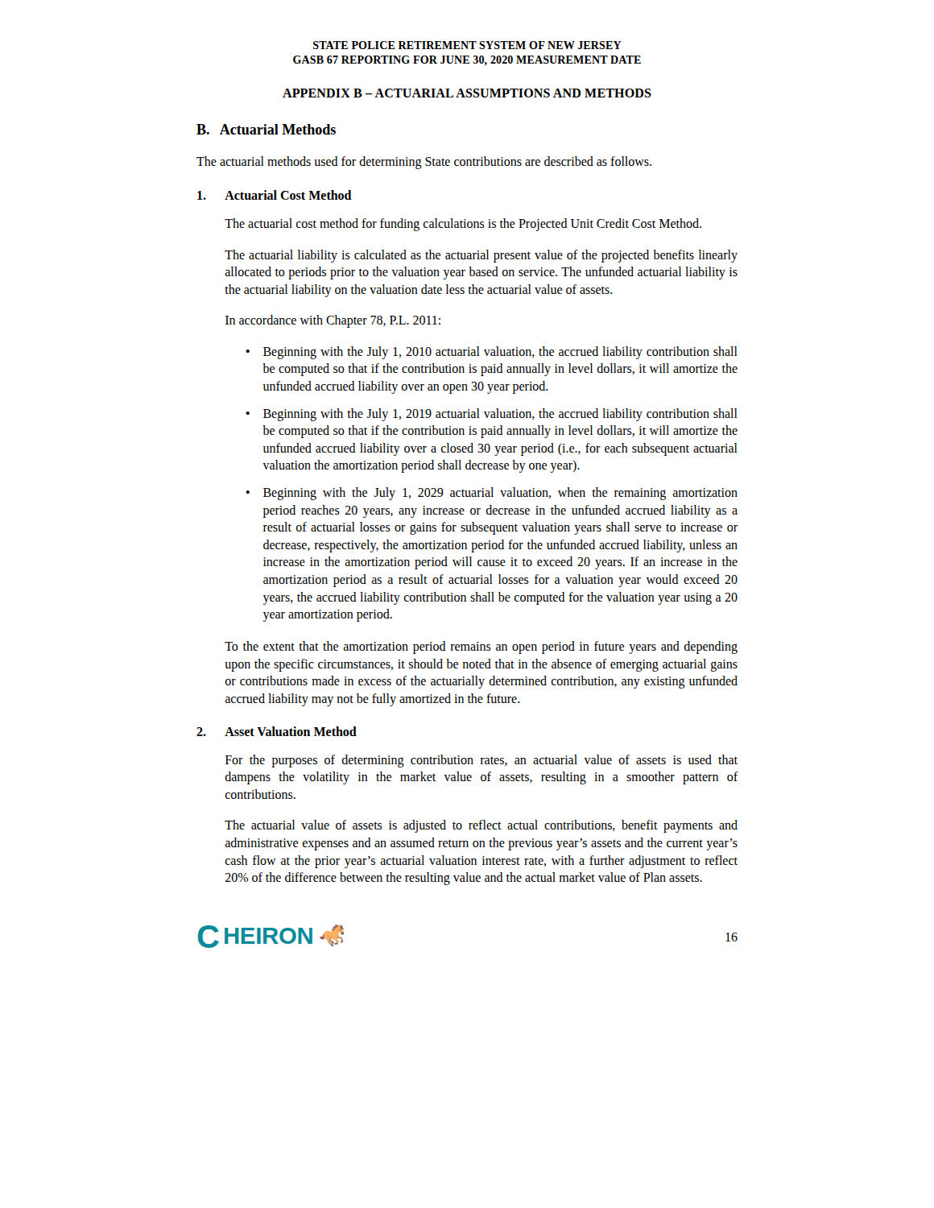STATE POLICE RETIREMENT SYSTEM OF NEW JERSEY
GASB 67 REPORTING FOR JUNE 30, 2020 MEASUREMENT DATE
APPENDIX B – ACTUARIAL ASSUMPTIONS AND METHODS
B. Actuarial Methods
The actuarial methods used for determining State contributions are described as follows.
1. Actuarial Cost Method
The actuarial cost method for funding calculations is the Projected Unit Credit Cost Method.
The actuarial liability is calculated as the actuarial present value of the projected benefits linearly allocated to periods prior to the valuation year based on service. The unfunded actuarial liability is the actuarial liability on the valuation date less the actuarial value of assets.
In accordance with Chapter 78, P.L. 2011:
Beginning with the July 1, 2010 actuarial valuation, the accrued liability contribution shall be computed so that if the contribution is paid annually in level dollars, it will amortize the unfunded accrued liability over an open 30 year period.
Beginning with the July 1, 2019 actuarial valuation, the accrued liability contribution shall be computed so that if the contribution is paid annually in level dollars, it will amortize the unfunded accrued liability over a closed 30 year period (i.e., for each subsequent actuarial valuation the amortization period shall decrease by one year).
Beginning with the July 1, 2029 actuarial valuation, when the remaining amortization period reaches 20 years, any increase or decrease in the unfunded accrued liability as a result of actuarial losses or gains for subsequent valuation years shall serve to increase or decrease, respectively, the amortization period for the unfunded accrued liability, unless an increase in the amortization period will cause it to exceed 20 years. If an increase in the amortization period as a result of actuarial losses for a valuation year would exceed 20 years, the accrued liability contribution shall be computed for the valuation year using a 20 year amortization period.
To the extent that the amortization period remains an open period in future years and depending upon the specific circumstances, it should be noted that in the absence of emerging actuarial gains or contributions made in excess of the actuarially determined contribution, any existing unfunded accrued liability may not be fully amortized in the future.
2. Asset Valuation Method
For the purposes of determining contribution rates, an actuarial value of assets is used that dampens the volatility in the market value of assets, resulting in a smoother pattern of contributions.
The actuarial value of assets is adjusted to reflect actual contributions, benefit payments and administrative expenses and an assumed return on the previous year’s assets and the current year’s cash flow at the prior year’s actuarial valuation interest rate, with a further adjustment to reflect 20% of the difference between the resulting value and the actual market value of Plan assets.
CHEIRON🐎
16